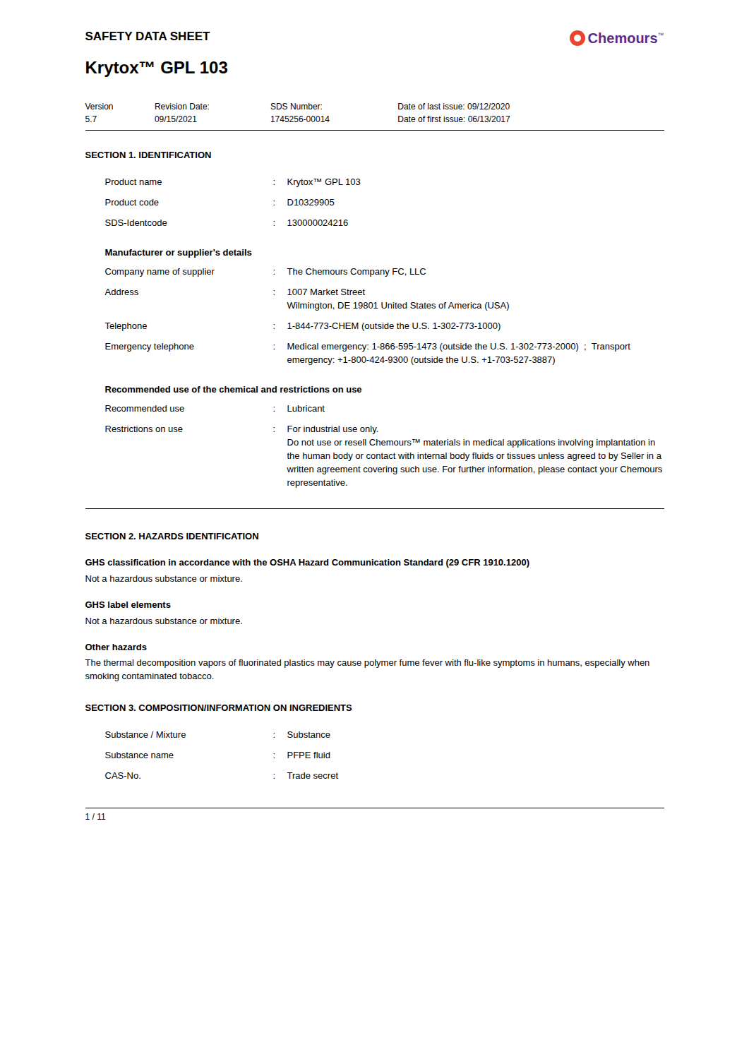Chemours™
SAFETY DATA SHEET
Krytox™ GPL 103
| Version 5.7 | Revision Date: 09/15/2021 | SDS Number: 1745256-00014 | Date of last issue: 09/12/2020 Date of first issue: 06/13/2017 |
SECTION 1. IDENTIFICATION
| Product name | : | Krytox™ GPL 103 |
| Product code | : | D10329905 |
| SDS-Identcode | : | 130000024216 |
Manufacturer or supplier's details
| Company name of supplier | : | The Chemours Company FC, LLC |
| Address | : | 1007 Market Street Wilmington, DE 19801 United States of America (USA) |
| Telephone | : | 1-844-773-CHEM (outside the U.S. 1-302-773-1000) |
| Emergency telephone | : | Medical emergency: 1-866-595-1473 (outside the U.S. 1-302-773-2000) ; Transport emergency: +1-800-424-9300 (outside the U.S. +1-703-527-3887) |
Recommended use of the chemical and restrictions on use
| Recommended use | : | Lubricant |
| Restrictions on use | : | For industrial use only. Do not use or resell Chemours™ materials in medical applications involving implantation in the human body or contact with internal body fluids or tissues unless agreed to by Seller in a written agreement covering such use. For further information, please contact your Chemours representative. |
SECTION 2. HAZARDS IDENTIFICATION
GHS classification in accordance with the OSHA Hazard Communication Standard (29 CFR 1910.1200)
Not a hazardous substance or mixture.
GHS label elements
Not a hazardous substance or mixture.
Other hazards
The thermal decomposition vapors of fluorinated plastics may cause polymer fume fever with flu-like symptoms in humans, especially when smoking contaminated tobacco.
SECTION 3. COMPOSITION/INFORMATION ON INGREDIENTS
| Substance / Mixture | : | Substance |
| Substance name | : | PFPE fluid |
| CAS-No. | : | Trade secret |
1 / 11